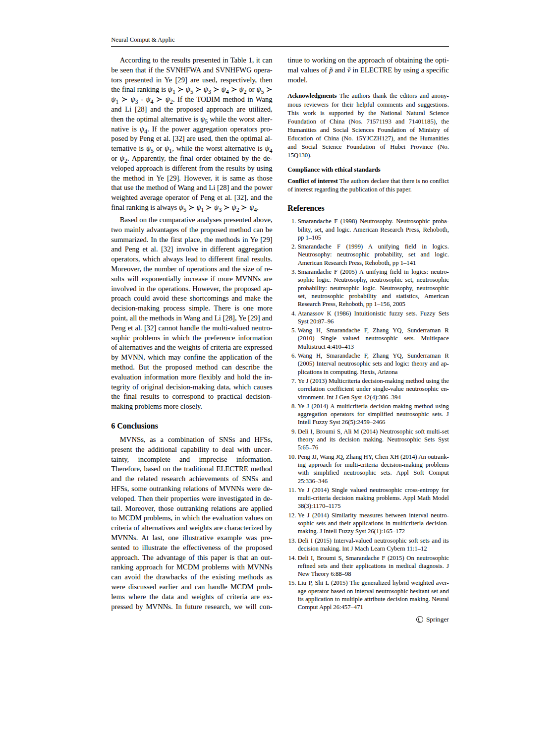Neural Comput & Applic
According to the results presented in Table 1, it can be seen that if the SVNHFWA and SVNHFWG operators presented in Ye [29] are used, respectively, then the final ranking is ψ1 ≻ ψ5 ≻ ψ3 ≻ ψ4 ≻ ψ2 or ψ5 ≻ ψ1 ≻ ψ3 - ψ4 ≻ ψ2. If the TODIM method in Wang and Li [28] and the proposed approach are utilized, then the optimal alternative is ψ5 while the worst alternative is ψ4. If the power aggregation operators proposed by Peng et al. [32] are used, then the optimal alternative is ψ5 or ψ1, while the worst alternative is ψ4 or ψ2. Apparently, the final order obtained by the developed approach is different from the results by using the method in Ye [29]. However, it is same as those that use the method of Wang and Li [28] and the power weighted average operator of Peng et al. [32], and the final ranking is always ψ5 ≻ ψ1 ≻ ψ3 ≻ ψ2 ≻ ψ4.
Based on the comparative analyses presented above, two mainly advantages of the proposed method can be summarized. In the first place, the methods in Ye [29] and Peng et al. [32] involve in different aggregation operators, which always lead to different final results. Moreover, the number of operations and the size of results will exponentially increase if more MVNNs are involved in the operations. However, the proposed approach could avoid these shortcomings and make the decision-making process simple. There is one more point, all the methods in Wang and Li [28], Ye [29] and Peng et al. [32] cannot handle the multi-valued neutrosophic problems in which the preference information of alternatives and the weights of criteria are expressed by MVNN, which may confine the application of the method. But the proposed method can describe the evaluation information more flexibly and hold the integrity of original decision-making data, which causes the final results to correspond to practical decision-making problems more closely.
6 Conclusions
MVNSs, as a combination of SNSs and HFSs, present the additional capability to deal with uncertainty, incomplete and imprecise information. Therefore, based on the traditional ELECTRE method and the related research achievements of SNSs and HFSs, some outranking relations of MVNNs were developed. Then their properties were investigated in detail. Moreover, those outranking relations are applied to MCDM problems, in which the evaluation values on criteria of alternatives and weights are characterized by MVNNs. At last, one illustrative example was presented to illustrate the effectiveness of the proposed approach. The advantage of this paper is that an outranking approach for MCDM problems with MVNNs can avoid the drawbacks of the existing methods as were discussed earlier and can handle MCDM problems where the data and weights of criteria are expressed by MVNNs. In future research, we will continue to working on the approach of obtaining the optimal values of p̃ and ṽ in ELECTRE by using a specific model.
Acknowledgments The authors thank the editors and anonymous reviewers for their helpful comments and suggestions. This work is supported by the National Natural Science Foundation of China (Nos. 71571193 and 71401185), the Humanities and Social Sciences Foundation of Ministry of Education of China (No. 15YJCZH127), and the Humanities and Social Science Foundation of Hubei Province (No. 15Q130).
Compliance with ethical standards
Conflict of interest The authors declare that there is no conflict of interest regarding the publication of this paper.
References
Smarandache F (1998) Neutrosophy. Neutrosophic probability, set, and logic. American Research Press, Rehoboth, pp 1–105
Smarandache F (1999) A unifying field in logics. Neutrosophy: neutrosophic probability, set and logic. American Research Press, Rehoboth, pp 1–141
Smarandache F (2005) A unifying field in logics: neutrosophic logic. Neutrosophy, neutrosophic set, neutrosophic probability: neutrsophic logic. Neutrosophy, neutrosophic set, neutrosophic probability and statistics, American Research Press, Rehoboth, pp 1–156, 2005
Atanassov K (1986) Intuitionistic fuzzy sets. Fuzzy Sets Syst 20:87–96
Wang H, Smarandache F, Zhang YQ, Sunderraman R (2010) Single valued neutrosophic sets. Multispace Multistruct 4:410–413
Wang H, Smarandache F, Zhang YQ, Sunderraman R (2005) Interval neutrosophic sets and logic: theory and applications in computing. Hexis, Arizona
Ye J (2013) Multicriteria decision-making method using the correlation coefficient under single-value neutrosophic environment. Int J Gen Syst 42(4):386–394
Ye J (2014) A multicriteria decision-making method using aggregation operators for simplified neutrosophic sets. J Intell Fuzzy Syst 26(5):2459–2466
Deli I, Broumi S, Ali M (2014) Neutrosophic soft multi-set theory and its decision making. Neutrosophic Sets Syst 5:65–76
Peng JJ, Wang JQ, Zhang HY, Chen XH (2014) An outranking approach for multi-criteria decision-making problems with simplified neutrosophic sets. Appl Soft Comput 25:336–346
Ye J (2014) Single valued neutrosophic cross-entropy for multi-criteria decision making problems. Appl Math Model 38(3):1170–1175
Ye J (2014) Similarity measures between interval neutrosophic sets and their applications in multicriteria decision-making. J Intell Fuzzy Syst 26(1):165–172
Deli I (2015) Interval-valued neutrosophic soft sets and its decision making. Int J Mach Learn Cybern 11:1–12
Deli I, Broumi S, Smarandache F (2015) On neutrosophic refined sets and their applications in medical diagnosis. J New Theory 6:88–98
Liu P, Shi L (2015) The generalized hybrid weighted average operator based on interval neutrosophic hesitant set and its application to multiple attribute decision making. Neural Comput Appl 26:457–471
Springer